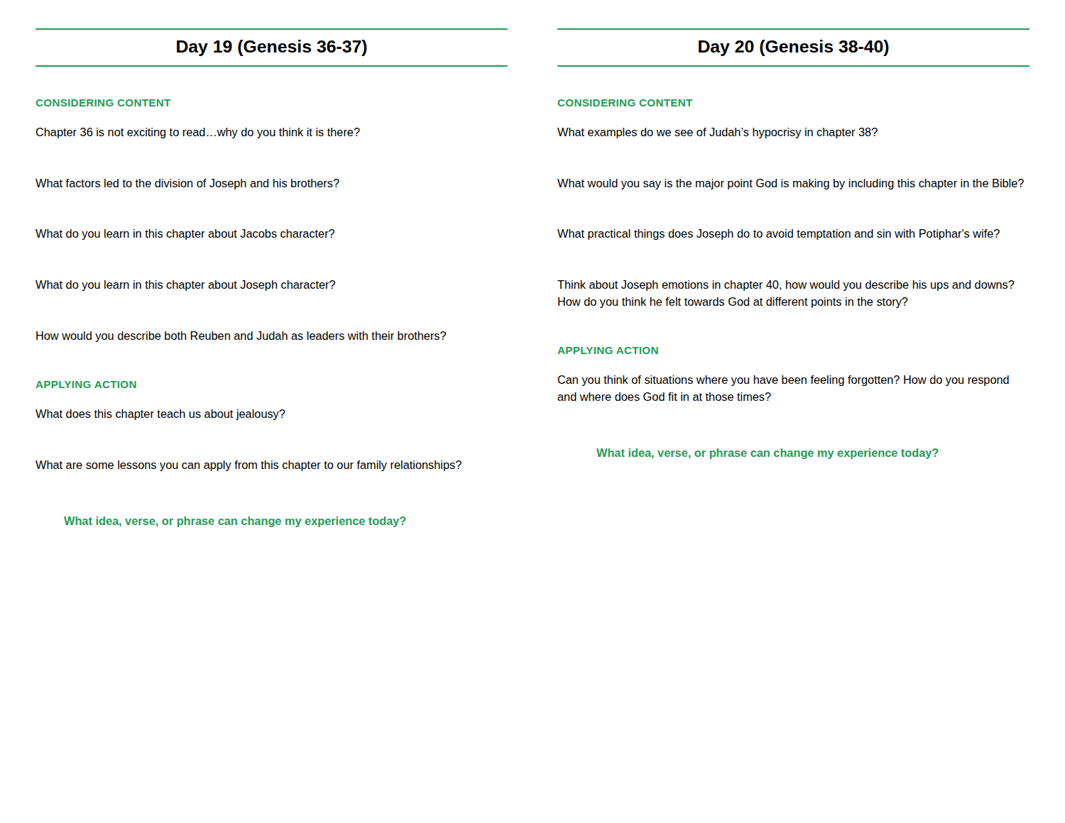Day 19 (Genesis 36-37)
CONSIDERING CONTENT
Chapter 36 is not exciting to read…why do you think it is there?
What factors led to the division of Joseph and his brothers?
What do you learn in this chapter about Jacobs character?
What do you learn in this chapter about Joseph character?
How would you describe both Reuben and Judah as leaders with their brothers?
APPLYING ACTION
What does this chapter teach us about jealousy?
What are some lessons you can apply from this chapter to our family relationships?
What idea, verse, or phrase can change my experience today?
Day 20 (Genesis 38-40)
CONSIDERING CONTENT
What examples do we see of Judah’s hypocrisy in chapter 38?
What would you say is the major point God is making by including this chapter in the Bible?
What practical things does Joseph do to avoid temptation and sin with Potiphar's wife?
Think about Joseph emotions in chapter 40, how would you describe his ups and downs? How do you think he felt towards God at different points in the story?
APPLYING ACTION
Can you think of situations where you have been feeling forgotten? How do you respond and where does God fit in at those times?
What idea, verse, or phrase can change my experience today?